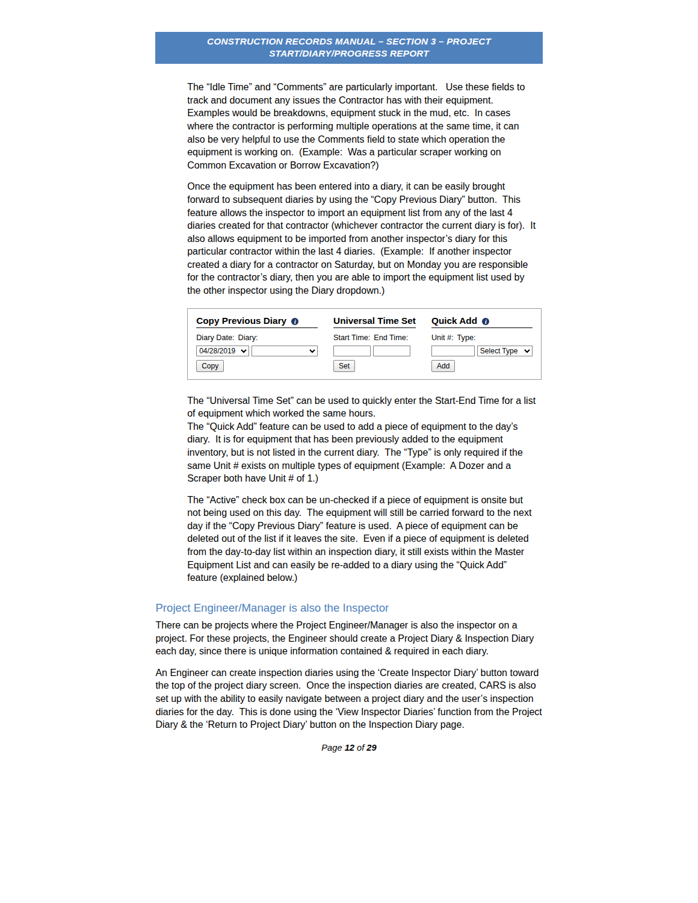CONSTRUCTION RECORDS MANUAL – SECTION 3 – PROJECT START/DIARY/PROGRESS REPORT
The “Idle Time” and “Comments” are particularly important. Use these fields to track and document any issues the Contractor has with their equipment. Examples would be breakdowns, equipment stuck in the mud, etc. In cases where the contractor is performing multiple operations at the same time, it can also be very helpful to use the Comments field to state which operation the equipment is working on. (Example: Was a particular scraper working on Common Excavation or Borrow Excavation?)
Once the equipment has been entered into a diary, it can be easily brought forward to subsequent diaries by using the “Copy Previous Diary” button. This feature allows the inspector to import an equipment list from any of the last 4 diaries created for that contractor (whichever contractor the current diary is for). It also allows equipment to be imported from another inspector’s diary for this particular contractor within the last 4 diaries. (Example: If another inspector created a diary for a contractor on Saturday, but on Monday you are responsible for the contractor’s diary, then you are able to import the equipment list used by the other inspector using the Diary dropdown.)
| Copy Previous Diary i Diary Date: Diary: 04/28/2019 Copy | Universal Time Set Start Time: End Time: Set | Quick Add i Unit #: Type: Select Type Add |
The “Universal Time Set” can be used to quickly enter the Start-End Time for a list of equipment which worked the same hours.
The “Quick Add” feature can be used to add a piece of equipment to the day’s diary. It is for equipment that has been previously added to the equipment inventory, but is not listed in the current diary. The “Type” is only required if the same Unit # exists on multiple types of equipment (Example: A Dozer and a Scraper both have Unit # of 1.)
The “Active” check box can be un-checked if a piece of equipment is onsite but not being used on this day. The equipment will still be carried forward to the next day if the “Copy Previous Diary” feature is used. A piece of equipment can be deleted out of the list if it leaves the site. Even if a piece of equipment is deleted from the day-to-day list within an inspection diary, it still exists within the Master Equipment List and can easily be re-added to a diary using the “Quick Add” feature (explained below.)
Project Engineer/Manager is also the Inspector
There can be projects where the Project Engineer/Manager is also the inspector on a project. For these projects, the Engineer should create a Project Diary & Inspection Diary each day, since there is unique information contained & required in each diary.
An Engineer can create inspection diaries using the ‘Create Inspector Diary’ button toward the top of the project diary screen. Once the inspection diaries are created, CARS is also set up with the ability to easily navigate between a project diary and the user’s inspection diaries for the day. This is done using the ‘View Inspector Diaries’ function from the Project Diary & the ‘Return to Project Diary’ button on the Inspection Diary page.
Page 12 of 29